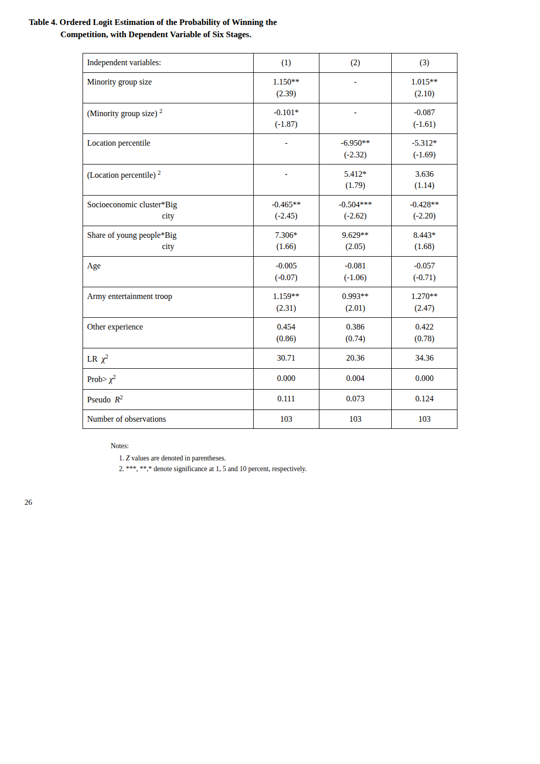Table 4. Ordered Logit Estimation of the Probability of Winning the Competition, with Dependent Variable of Six Stages.
| Independent variables: | (1) | (2) | (3) |
| --- | --- | --- | --- |
| Minority group size | 1.150** (2.39) | - | 1.015** (2.10) |
| (Minority group size) 2 | -0.101* (-1.87) | - | -0.087 (-1.61) |
| Location percentile | - | -6.950** (-2.32) | -5.312* (-1.69) |
| (Location percentile) 2 | - | 5.412* (1.79) | 3.636 (1.14) |
| Socioeconomic cluster*Big city | -0.465** (-2.45) | -0.504*** (-2.62) | -0.428** (-2.20) |
| Share of young people*Big city | 7.306* (1.66) | 9.629** (2.05) | 8.443* (1.68) |
| Age | -0.005 (-0.07) | -0.081 (-1.06) | -0.057 (-0.71) |
| Army entertainment troop | 1.159** (2.31) | 0.993** (2.01) | 1.270** (2.47) |
| Other experience | 0.454 (0.86) | 0.386 (0.74) | 0.422 (0.78) |
| LR χ 2 | 30.71 | 20.36 | 34.36 |
| Prob> χ 2 | 0.000 | 0.004 | 0.000 |
| Pseudo R 2 | 0.111 | 0.073 | 0.124 |
| Number of observations | 103 | 103 | 103 |
Notes:
Z values are denoted in parentheses.
***, **,* denote significance at 1, 5 and 10 percent, respectively.
26